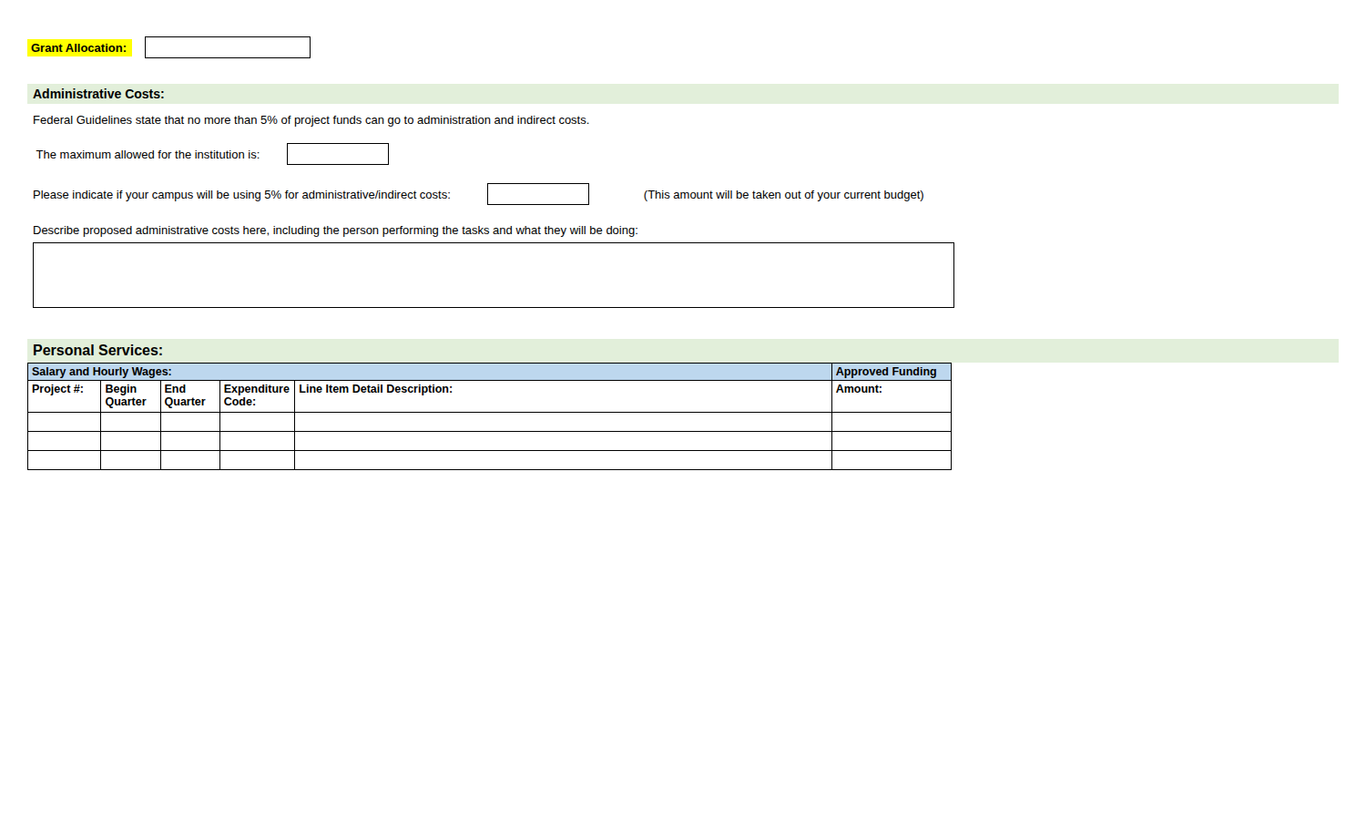Grant Allocation:
Administrative Costs:
Federal Guidelines state that no more than 5% of project funds can go to administration and indirect costs.
The maximum allowed for the institution is:
Please indicate if your campus will be using 5% for administrative/indirect costs:
(This amount will be taken out of your current budget)
Describe proposed administrative costs here, including the person performing the tasks and what they will be doing:
Personal Services:
| Salary and Hourly Wages: | Approved Funding |
| --- | --- |
| Project #: | Begin Quarter | End Quarter | Expenditure Code: | Line Item Detail Description: | Amount: |